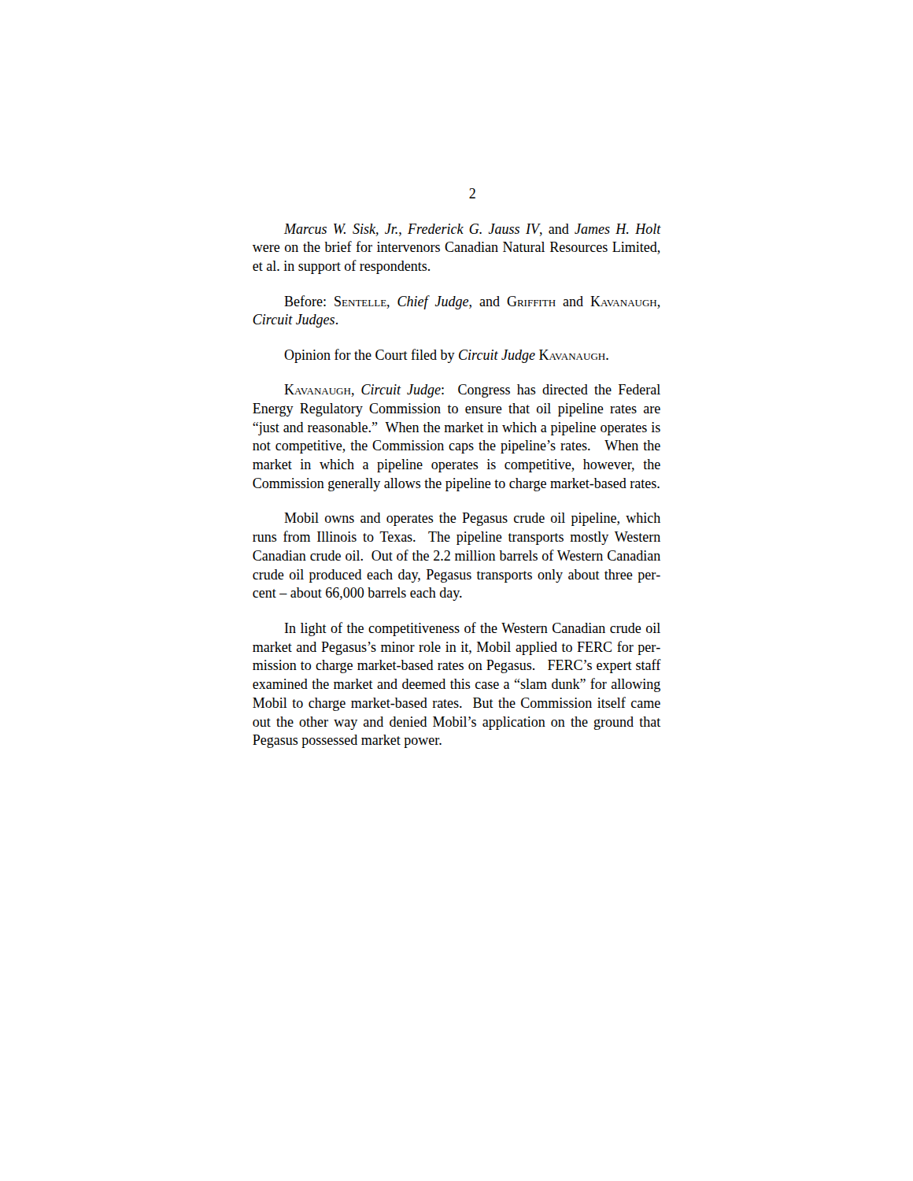2
Marcus W. Sisk, Jr., Frederick G. Jauss IV, and James H. Holt were on the brief for intervenors Canadian Natural Resources Limited, et al. in support of respondents.
Before: Sentelle, Chief Judge, and Griffith and Kavanaugh, Circuit Judges.
Opinion for the Court filed by Circuit Judge Kavanaugh.
Kavanaugh, Circuit Judge: Congress has directed the Federal Energy Regulatory Commission to ensure that oil pipeline rates are “just and reasonable.” When the market in which a pipeline operates is not competitive, the Commission caps the pipeline’s rates. When the market in which a pipeline operates is competitive, however, the Commission generally allows the pipeline to charge market-based rates.
Mobil owns and operates the Pegasus crude oil pipeline, which runs from Illinois to Texas. The pipeline transports mostly Western Canadian crude oil. Out of the 2.2 million barrels of Western Canadian crude oil produced each day, Pegasus transports only about three percent – about 66,000 barrels each day.
In light of the competitiveness of the Western Canadian crude oil market and Pegasus’s minor role in it, Mobil applied to FERC for permission to charge market-based rates on Pegasus. FERC’s expert staff examined the market and deemed this case a “slam dunk” for allowing Mobil to charge market-based rates. But the Commission itself came out the other way and denied Mobil’s application on the ground that Pegasus possessed market power.